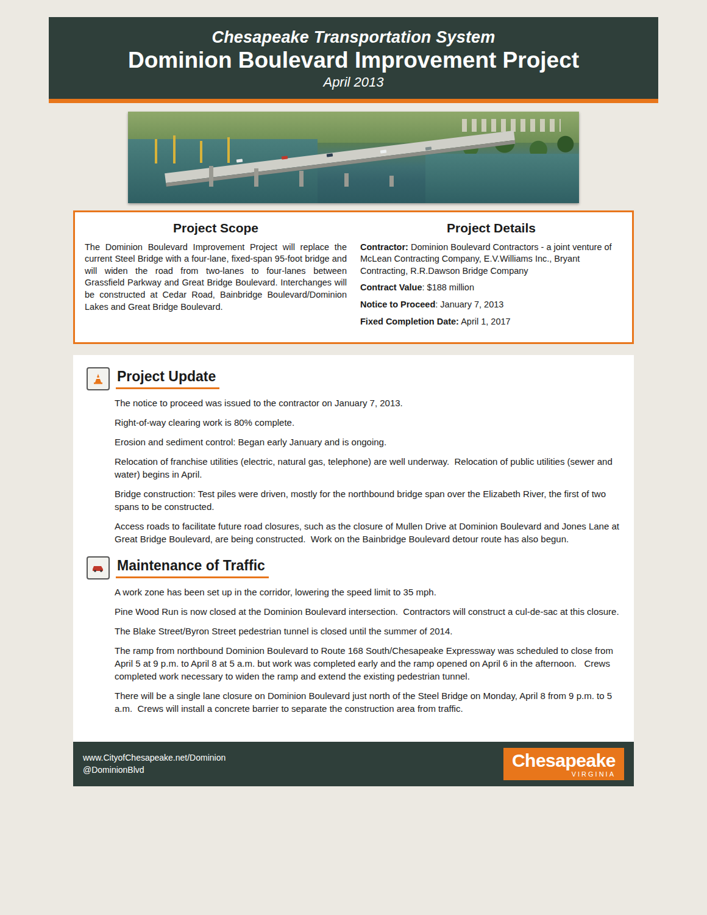Chesapeake Transportation System
Dominion Boulevard Improvement Project
April 2013
Project Scope
The Dominion Boulevard Improvement Project will replace the current Steel Bridge with a four-lane, fixed-span 95-foot bridge and will widen the road from two-lanes to four-lanes between Grassfield Parkway and Great Bridge Boulevard. Interchanges will be constructed at Cedar Road, Bainbridge Boulevard/Dominion Lakes and Great Bridge Boulevard.
Project Details
Contractor: Dominion Boulevard Contractors - a joint venture of McLean Contracting Company, E.V.Williams Inc., Bryant Contracting, R.R.Dawson Bridge Company
Contract Value: $188 million
Notice to Proceed: January 7, 2013
Fixed Completion Date: April 1, 2017
Project Update
The notice to proceed was issued to the contractor on January 7, 2013.
Right-of-way clearing work is 80% complete.
Erosion and sediment control: Began early January and is ongoing.
Relocation of franchise utilities (electric, natural gas, telephone) are well underway. Relocation of public utilities (sewer and water) begins in April.
Bridge construction: Test piles were driven, mostly for the northbound bridge span over the Elizabeth River, the first of two spans to be constructed.
Access roads to facilitate future road closures, such as the closure of Mullen Drive at Dominion Boulevard and Jones Lane at Great Bridge Boulevard, are being constructed. Work on the Bainbridge Boulevard detour route has also begun.
Maintenance of Traffic
A work zone has been set up in the corridor, lowering the speed limit to 35 mph.
Pine Wood Run is now closed at the Dominion Boulevard intersection. Contractors will construct a cul-de-sac at this closure.
The Blake Street/Byron Street pedestrian tunnel is closed until the summer of 2014.
The ramp from northbound Dominion Boulevard to Route 168 South/Chesapeake Expressway was scheduled to close from April 5 at 9 p.m. to April 8 at 5 a.m. but work was completed early and the ramp opened on April 6 in the afternoon. Crews completed work necessary to widen the ramp and extend the existing pedestrian tunnel.
There will be a single lane closure on Dominion Boulevard just north of the Steel Bridge on Monday, April 8 from 9 p.m. to 5 a.m. Crews will install a concrete barrier to separate the construction area from traffic.
www.CityofChesapeake.net/Dominion
@DominionBlvd
Chesapeake VIRGINIA